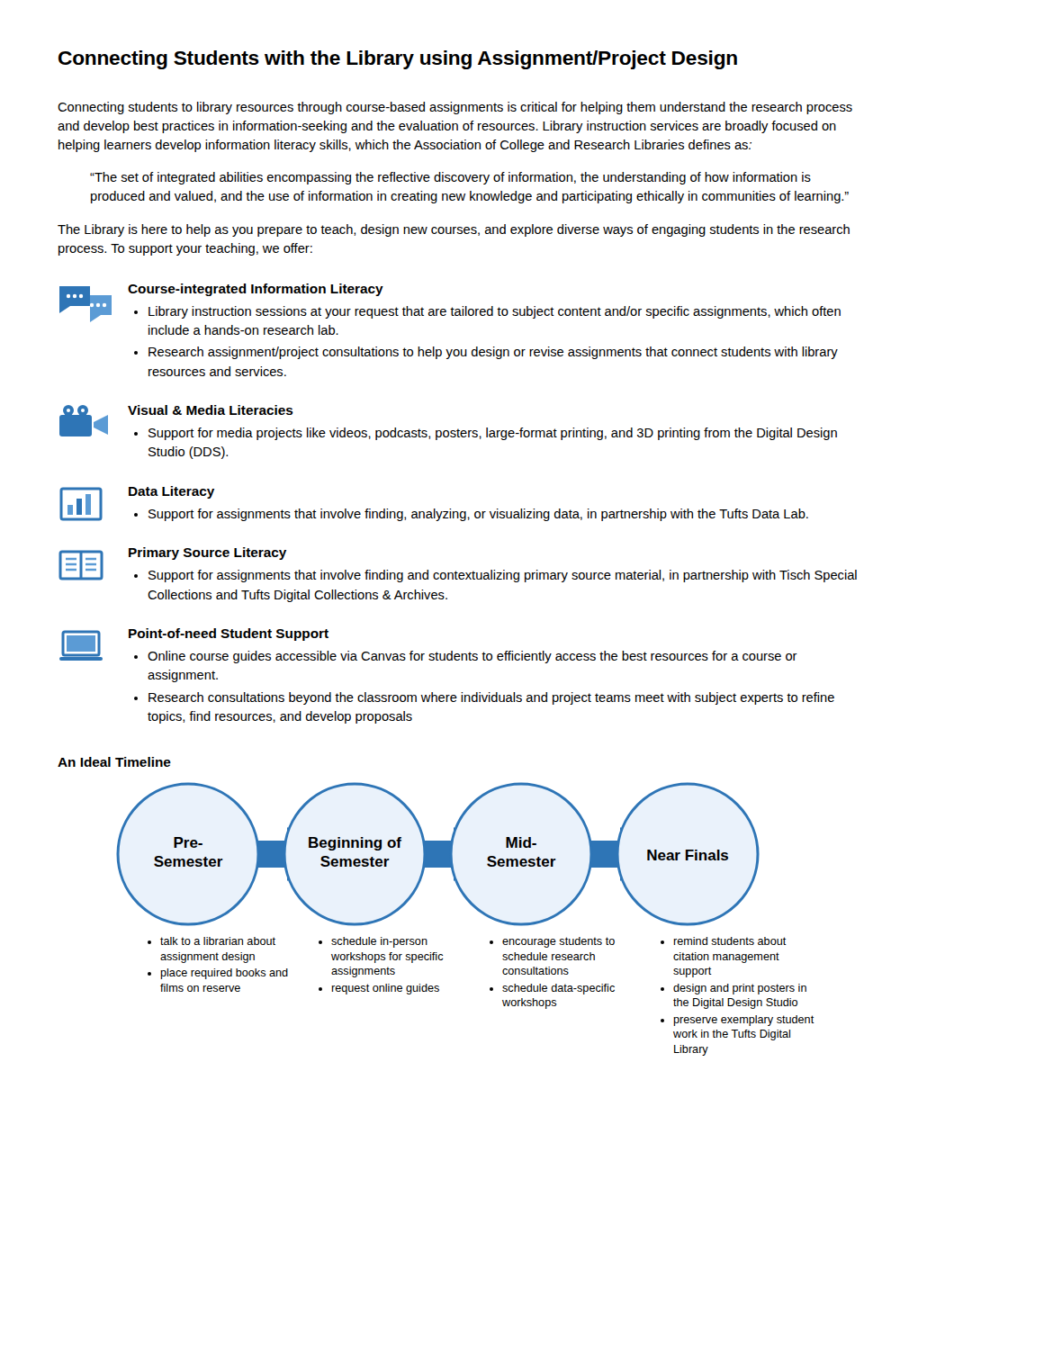Connecting Students with the Library using Assignment/Project Design
Connecting students to library resources through course-based assignments is critical for helping them understand the research process and develop best practices in information-seeking and the evaluation of resources. Library instruction services are broadly focused on helping learners develop information literacy skills, which the Association of College and Research Libraries defines as:
“The set of integrated abilities encompassing the reflective discovery of information, the understanding of how information is produced and valued, and the use of information in creating new knowledge and participating ethically in communities of learning.”
The Library is here to help as you prepare to teach, design new courses, and explore diverse ways of engaging students in the research process. To support your teaching, we offer:
Course-integrated Information Literacy
Library instruction sessions at your request that are tailored to subject content and/or specific assignments, which often include a hands-on research lab.
Research assignment/project consultations to help you design or revise assignments that connect students with library resources and services.
Visual & Media Literacies
Support for media projects like videos, podcasts, posters, large-format printing, and 3D printing from the Digital Design Studio (DDS).
Data Literacy
Support for assignments that involve finding, analyzing, or visualizing data, in partnership with the Tufts Data Lab.
Primary Source Literacy
Support for assignments that involve finding and contextualizing primary source material, in partnership with Tisch Special Collections and Tufts Digital Collections & Archives.
Point-of-need Student Support
Online course guides accessible via Canvas for students to efficiently access the best resources for a course or assignment.
Research consultations beyond the classroom where individuals and project teams meet with subject experts to refine topics, find resources, and develop proposals
An Ideal Timeline
Pre- Semester Beginning of Semester Mid- Semester Near Finals
talk to a librarian about assignment design
place required books and films on reserve
schedule in-person workshops for specific assignments
request online guides
encourage students to schedule research consultations
schedule data-specific workshops
remind students about citation management support
design and print posters in the Digital Design Studio
preserve exemplary student work in the Tufts Digital Library